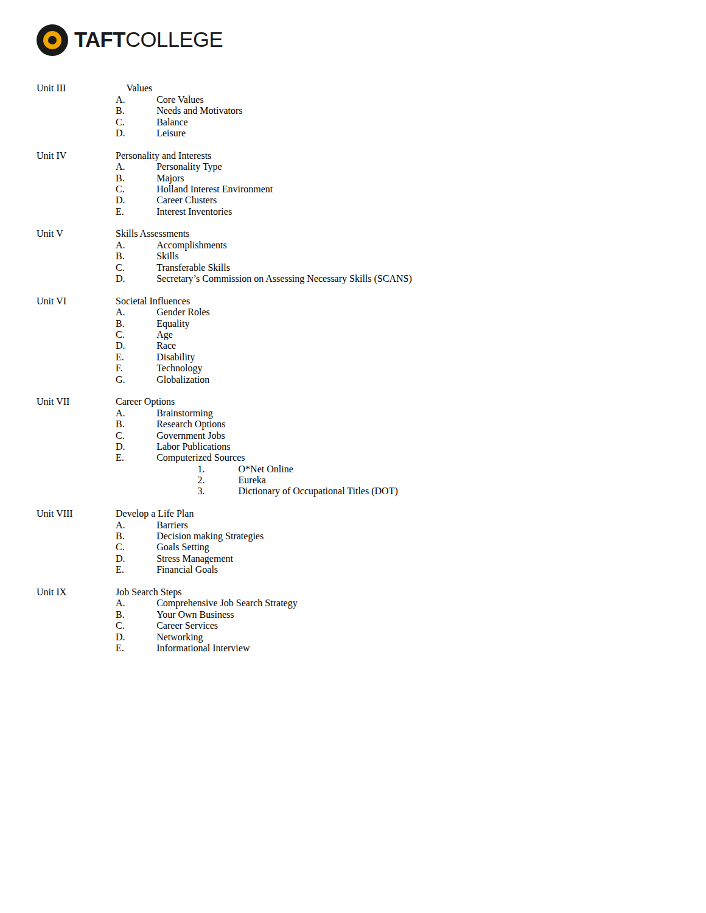TAFT COLLEGE
| Unit III | Values A. Core Values B. Needs and Motivators C. Balance D. Leisure |
| Unit IV | Personality and Interests A. Personality Type B. Majors C. Holland Interest Environment D. Career Clusters E. Interest Inventories |
| Unit V | Skills Assessments A. Accomplishments B. Skills C. Transferable Skills D. Secretary’s Commission on Assessing Necessary Skills (SCANS) |
| Unit VI | Societal Influences A. Gender Roles B. Equality C. Age D. Race E. Disability F. Technology G. Globalization |
| Unit VII | Career Options A. Brainstorming B. Research Options C. Government Jobs D. Labor Publications E. Computerized Sources 1. O*Net Online 2. Eureka 3. Dictionary of Occupational Titles (DOT) |
| Unit VIII | Develop a Life Plan A. Barriers B. Decision making Strategies C. Goals Setting D. Stress Management E. Financial Goals |
| Unit IX | Job Search Steps A. Comprehensive Job Search Strategy B. Your Own Business C. Career Services D. Networking E. Informational Interview |